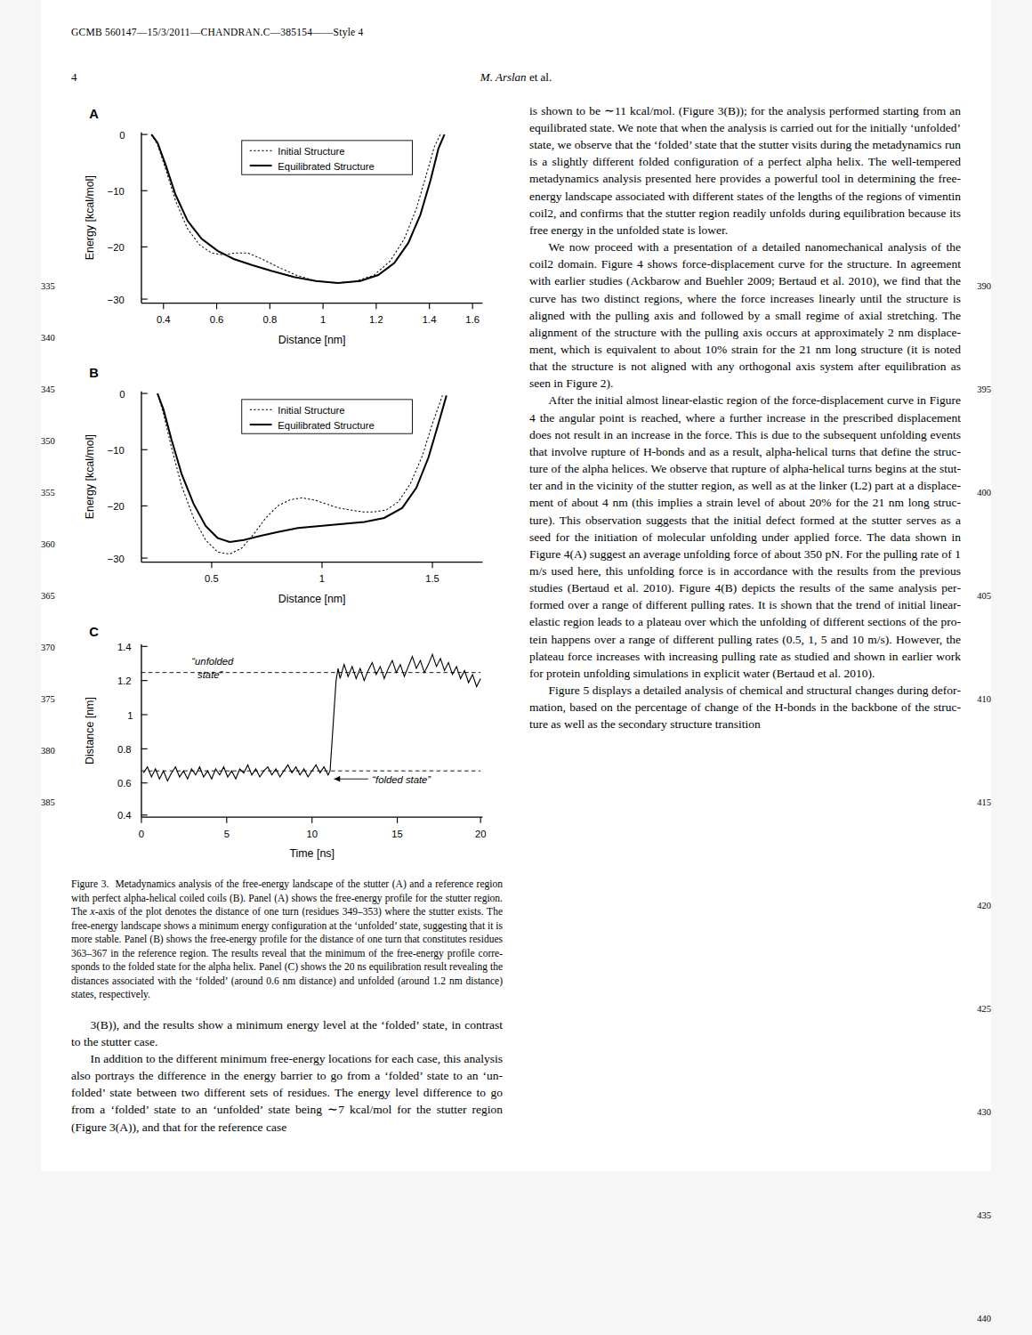GCMB 560147—15/3/2011—CHANDRAN.C—385154——Style 4
4 M. Arslan et al.
A 0 −10 −20 −30 0.4 0.6 0.8 1 1.2 1.4 1.6 Distance [nm] Energy [kcal/mol] Initial Structure Equilibrated Structure B 0 −10 −20 −30 0.5 1 1.5 Distance [nm] Energy [kcal/mol] Initial Structure Equilibrated Structure C 1.4 1.2 1 0.8 0.6 0.4 0 5 10 15 20 Time [ns] Distance [nm] “unfolded state” “folded state”
Figure 3. Metadynamics analysis of the free-energy landscape of the stutter (A) and a reference region with perfect alpha-helical coiled coils (B). Panel (A) shows the free-energy profile for the stutter region. The x-axis of the plot denotes the distance of one turn (residues 349–353) where the stutter exists. The free-energy landscape shows a minimum energy configuration at the ‘unfolded’ state, suggesting that it is more stable. Panel (B) shows the free-energy profile for the distance of one turn that constitutes residues 363–367 in the reference region. The results reveal that the minimum of the free-energy profile corresponds to the folded state for the alpha helix. Panel (C) shows the 20 ns equilibration result revealing the distances associated with the ‘folded’ (around 0.6 nm distance) and unfolded (around 1.2 nm distance) states, respectively.
3(B)), and the results show a minimum energy level at the ‘folded’ state, in contrast to the stutter case.
In addition to the different minimum free-energy locations for each case, this analysis also portrays the difference in the energy barrier to go from a ‘folded’ state to an ‘unfolded’ state between two different sets of residues. The energy level difference to go from a ‘folded’ state to an ‘unfolded’ state being ∼7 kcal/mol for the stutter region (Figure 3(A)), and that for the reference case
335 340 345 350 355 360 365 370 375 380 385
is shown to be ∼11 kcal/mol. (Figure 3(B)); for the analysis performed starting from an equilibrated state. We note that when the analysis is carried out for the initially ‘unfolded’ state, we observe that the ‘folded’ state that the stutter visits during the metadynamics run is a slightly different folded configuration of a perfect alpha helix. The well-tempered metadynamics analysis presented here provides a powerful tool in determining the free-energy landscape associated with different states of the lengths of the regions of vimentin coil2, and confirms that the stutter region readily unfolds during equilibration because its free energy in the unfolded state is lower.
We now proceed with a presentation of a detailed nanomechanical analysis of the coil2 domain. Figure 4 shows force-displacement curve for the structure. In agreement with earlier studies (Ackbarow and Buehler 2009; Bertaud et al. 2010), we find that the curve has two distinct regions, where the force increases linearly until the structure is aligned with the pulling axis and followed by a small regime of axial stretching. The alignment of the structure with the pulling axis occurs at approximately 2 nm displacement, which is equivalent to about 10% strain for the 21 nm long structure (it is noted that the structure is not aligned with any orthogonal axis system after equilibration as seen in Figure 2).
After the initial almost linear-elastic region of the force-displacement curve in Figure 4 the angular point is reached, where a further increase in the prescribed displacement does not result in an increase in the force. This is due to the subsequent unfolding events that involve rupture of H-bonds and as a result, alpha-helical turns that define the structure of the alpha helices. We observe that rupture of alpha-helical turns begins at the stutter and in the vicinity of the stutter region, as well as at the linker (L2) part at a displacement of about 4 nm (this implies a strain level of about 20% for the 21 nm long structure). This observation suggests that the initial defect formed at the stutter serves as a seed for the initiation of molecular unfolding under applied force. The data shown in Figure 4(A) suggest an average unfolding force of about 350 pN. For the pulling rate of 1 m/s used here, this unfolding force is in accordance with the results from the previous studies (Bertaud et al. 2010). Figure 4(B) depicts the results of the same analysis performed over a range of different pulling rates. It is shown that the trend of initial linear-elastic region leads to a plateau over which the unfolding of different sections of the protein happens over a range of different pulling rates (0.5, 1, 5 and 10 m/s). However, the plateau force increases with increasing pulling rate as studied and shown in earlier work for protein unfolding simulations in explicit water (Bertaud et al. 2010).
Figure 5 displays a detailed analysis of chemical and structural changes during deformation, based on the percentage of change of the H-bonds in the backbone of the structure as well as the secondary structure transition
390 395 400 405 410 415 420 425 430 435 440